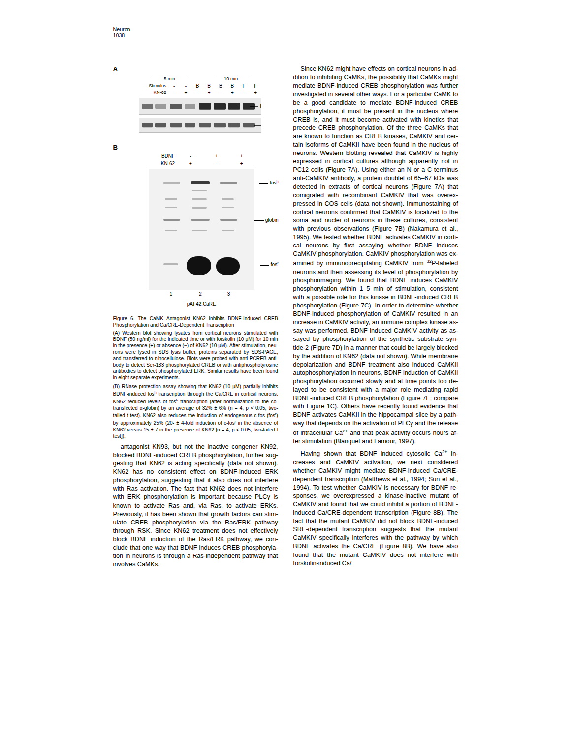Neuron
1038
A
5 min 10 min
Stimulus
--BBBBFF
KN-62
-+-+-+-+
PCREB
ERK2
B
BDNF
-
+
+
KN-62
+
-
+
fosh
globin
fosr
1
2
3
pAF42.CaRE
Figure 6. The CaMK Antagonist KN62 Inhibits BDNF-Induced CREB Phosphorylation and Ca/CRE-Dependent Transcription
(A) Western blot showing lysates from cortical neurons stimulated with BDNF (50 ng/ml) for the indicated time or with forskolin (10 μM) for 10 min in the presence (+) or absence (−) of KN62 (10 μM). After stimulation, neurons were lysed in SDS lysis buffer, proteins separated by SDS-PAGE, and transferred to nitrocellulose. Blots were probed with anti-PCREB antibody to detect Ser-133 phosphorylated CREB or with antiphosphotyrosine antibodies to detect phosphorylated ERK. Similar results have been found in eight separate experiments.
(B) RNase protection assay showing that KN62 (10 μM) partially inhibits BDNF-induced fosh transcription through the Ca/CRE in cortical neurons. KN62 reduced levels of fosh transcription (after normalization to the cotransfected α-globin) by an average of 32% ± 6% (n = 4, p < 0.05, two-tailed t test). KN62 also reduces the induction of endogenous c-fos (fosr) by approximately 25% (20- ± 4-fold induction of c-fosr in the absence of KN62 versus 15 ± 7 in the presence of KN62 [n = 4, p < 0.05, two-tailed t test]).
antagonist KN93, but not the inactive congener KN92, blocked BDNF-induced CREB phosphorylation, further suggesting that KN62 is acting specifically (data not shown). KN62 has no consistent effect on BDNF-induced ERK phosphorylation, suggesting that it also does not interfere with Ras activation. The fact that KN62 does not interfere with ERK phosphorylation is important because PLCγ is known to activate Ras and, via Ras, to activate ERKs. Previously, it has been shown that growth factors can stimulate CREB phosphorylation via the Ras/ERK pathway through RSK. Since KN62 treatment does not effectively block BDNF induction of the Ras/ERK pathway, we conclude that one way that BDNF induces CREB phosphorylation in neurons is through a Ras-independent pathway that involves CaMKs.
Since KN62 might have effects on cortical neurons in addition to inhibiting CaMKs, the possibility that CaMKs might mediate BDNF-induced CREB phosphorylation was further investigated in several other ways. For a particular CaMK to be a good candidate to mediate BDNF-induced CREB phosphorylation, it must be present in the nucleus where CREB is, and it must become activated with kinetics that precede CREB phosphorylation. Of the three CaMKs that are known to function as CREB kinases, CaMKIV and certain isoforms of CaMKII have been found in the nucleus of neurons. Western blotting revealed that CaMKIV is highly expressed in cortical cultures although apparently not in PC12 cells (Figure 7A). Using either an N or a C terminus anti-CaMKIV antibody, a protein doublet of 65–67 kDa was detected in extracts of cortical neurons (Figure 7A) that comigrated with recombinant CaMKIV that was overexpressed in COS cells (data not shown). Immunostaining of cortical neurons confirmed that CaMKIV is localized to the soma and nuclei of neurons in these cultures, consistent with previous observations (Figure 7B) (Nakamura et al., 1995). We tested whether BDNF activates CaMKIV in cortical neurons by first assaying whether BDNF induces CaMKIV phosphorylation. CaMKIV phosphorylation was examined by immunoprecipitating CaMKIV from 32P-labeled neurons and then assessing its level of phosphorylation by phosphorimaging. We found that BDNF induces CaMKIV phosphorylation within 1–5 min of stimulation, consistent with a possible role for this kinase in BDNF-induced CREB phosphorylation (Figure 7C). In order to determine whether BDNF-induced phosphorylation of CaMKIV resulted in an increase in CaMKIV activity, an immune complex kinase assay was performed. BDNF induced CaMKIV activity as assayed by phosphorylation of the synthetic substrate syntide-2 (Figure 7D) in a manner that could be largely blocked by the addition of KN62 (data not shown). While membrane depolarization and BDNF treatment also induced CaMKII autophosphorylation in neurons, BDNF induction of CaMKII phosphorylation occurred slowly and at time points too delayed to be consistent with a major role mediating rapid BDNF-induced CREB phosphorylation (Figure 7E; compare with Figure 1C). Others have recently found evidence that BDNF activates CaMKII in the hippocampal slice by a pathway that depends on the activation of PLCγ and the release of intracellular Ca2+ and that peak activity occurs hours after stimulation (Blanquet and Lamour, 1997).
Having shown that BDNF induced cytosolic Ca2+ increases and CaMKIV activation, we next considered whether CaMKIV might mediate BDNF-induced Ca/CRE-dependent transcription (Matthews et al., 1994; Sun et al., 1994). To test whether CaMKIV is necessary for BDNF responses, we overexpressed a kinase-inactive mutant of CaMKIV and found that we could inhibit a portion of BDNF-induced Ca/CRE-dependent transcription (Figure 8B). The fact that the mutant CaMKIV did not block BDNF-induced SRE-dependent transcription suggests that the mutant CaMKIV specifically interferes with the pathway by which BDNF activates the Ca/CRE (Figure 8B). We have also found that the mutant CaMKIV does not interfere with forskolin-induced Ca/